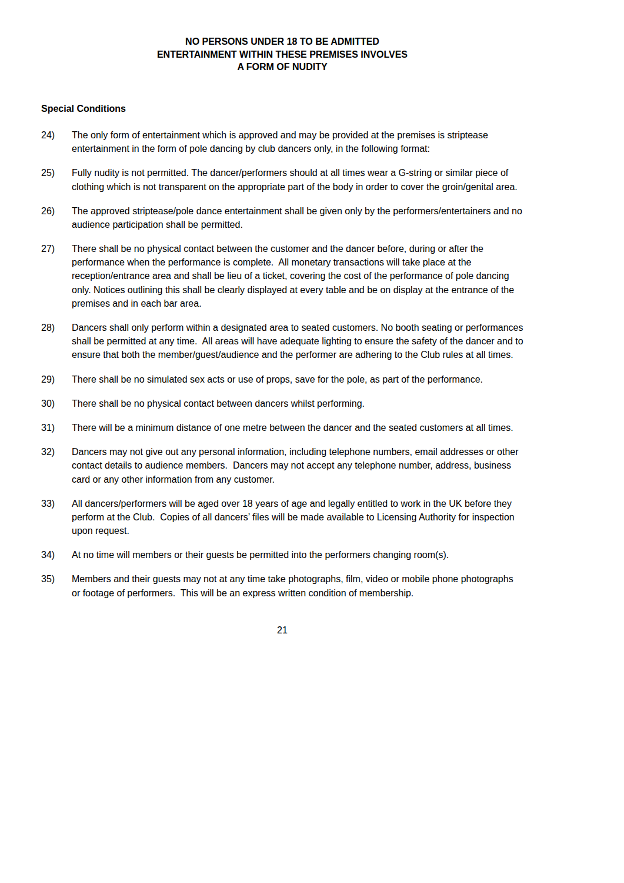NO PERSONS UNDER 18 TO BE ADMITTED
ENTERTAINMENT WITHIN THESE PREMISES INVOLVES
A FORM OF NUDITY
Special Conditions
24) The only form of entertainment which is approved and may be provided at the premises is striptease entertainment in the form of pole dancing by club dancers only, in the following format:
25) Fully nudity is not permitted. The dancer/performers should at all times wear a G-string or similar piece of clothing which is not transparent on the appropriate part of the body in order to cover the groin/genital area.
26) The approved striptease/pole dance entertainment shall be given only by the performers/entertainers and no audience participation shall be permitted.
27) There shall be no physical contact between the customer and the dancer before, during or after the performance when the performance is complete. All monetary transactions will take place at the reception/entrance area and shall be lieu of a ticket, covering the cost of the performance of pole dancing only. Notices outlining this shall be clearly displayed at every table and be on display at the entrance of the premises and in each bar area.
28) Dancers shall only perform within a designated area to seated customers. No booth seating or performances shall be permitted at any time. All areas will have adequate lighting to ensure the safety of the dancer and to ensure that both the member/guest/audience and the performer are adhering to the Club rules at all times.
29) There shall be no simulated sex acts or use of props, save for the pole, as part of the performance.
30) There shall be no physical contact between dancers whilst performing.
31) There will be a minimum distance of one metre between the dancer and the seated customers at all times.
32) Dancers may not give out any personal information, including telephone numbers, email addresses or other contact details to audience members. Dancers may not accept any telephone number, address, business card or any other information from any customer.
33) All dancers/performers will be aged over 18 years of age and legally entitled to work in the UK before they perform at the Club. Copies of all dancers’ files will be made available to Licensing Authority for inspection upon request.
34) At no time will members or their guests be permitted into the performers changing room(s).
35) Members and their guests may not at any time take photographs, film, video or mobile phone photographs or footage of performers. This will be an express written condition of membership.
21